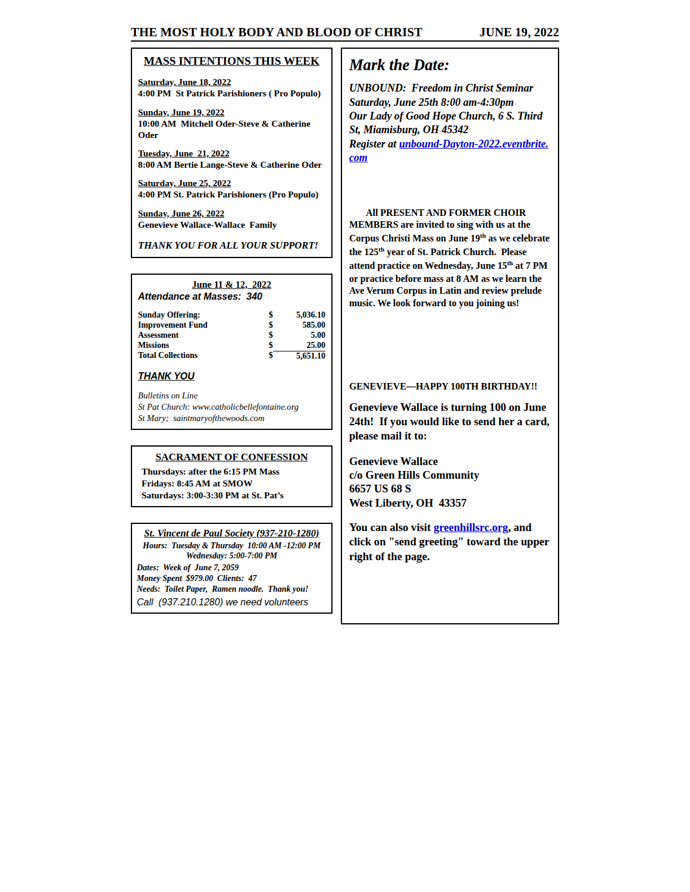The Most Holy Body and Blood of Christ
June 19, 2022
MASS INTENTIONS THIS WEEK
Saturday, June 18, 2022
4:00 PM St Patrick Parishioners ( Pro Populo)
Sunday, June 19, 2022
10:00 AM Mitchell Oder-Steve & Catherine Oder
Tuesday, June 21, 2022
8:00 AM Bertie Lange-Steve & Catherine Oder
Saturday, June 25, 2022
4:00 PM St. Patrick Parishioners (Pro Populo)
Sunday, June 26, 2022
Genevieve Wallace-Wallace Family
THANK YOU FOR ALL YOUR SUPPORT!
June 11 & 12, 2022
Attendance at Masses: 340
| Sunday Offering: | $ | 5,036.10 |
| Improvement Fund | $ | 585.00 |
| Assessment | $ | 5.00 |
| Missions | $ | 25.00 |
| Total Collections | $ | 5,651.10 |
THANK YOU
Bulletins on Line
St Pat Church: www.catholicbellefontaine.org
St Mary; saintmaryofthewoods.com
SACRAMENT OF CONFESSION
Thursdays: after the 6:15 PM Mass
Fridays: 8:45 AM at SMOW
Saturdays: 3:00-3:30 PM at St. Pat’s
St. Vincent de Paul Society (937-210-1280)
Hours: Tuesday & Thursday 10:00 AM -12:00 PM
Wednesday: 5:00-7:00 PM
Dates: Week of June 7, 2059
Money Spent $979.00 Clients: 47
Needs: Toilet Paper, Ramen noodle. Thank you!
Call (937.210.1280) we need volunteers
Mark the Date:
UNBOUND: Freedom in Christ Seminar
Saturday, June 25th 8:00 am-4:30pm
Our Lady of Good Hope Church, 6 S. Third St, Miamisburg, OH 45342
Register at unbound-Dayton-2022.eventbrite.com
All PRESENT AND FORMER CHOIR MEMBERS are invited to sing with us at the Corpus Christi Mass on June 19th as we celebrate the 125th year of St. Patrick Church. Please attend practice on Wednesday, June 15th at 7 PM or practice before mass at 8 AM as we learn the Ave Verum Corpus in Latin and review prelude music. We look forward to you joining us!
GENEVIEVE—HAPPY 100TH BIRTHDAY!!
Genevieve Wallace is turning 100 on June 24th! If you would like to send her a card, please mail it to:
Genevieve Wallace
c/o Green Hills Community
6657 US 68 S
West Liberty, OH 43357
You can also visit greenhillsrc.org, and click on "send greeting" toward the upper right of the page.